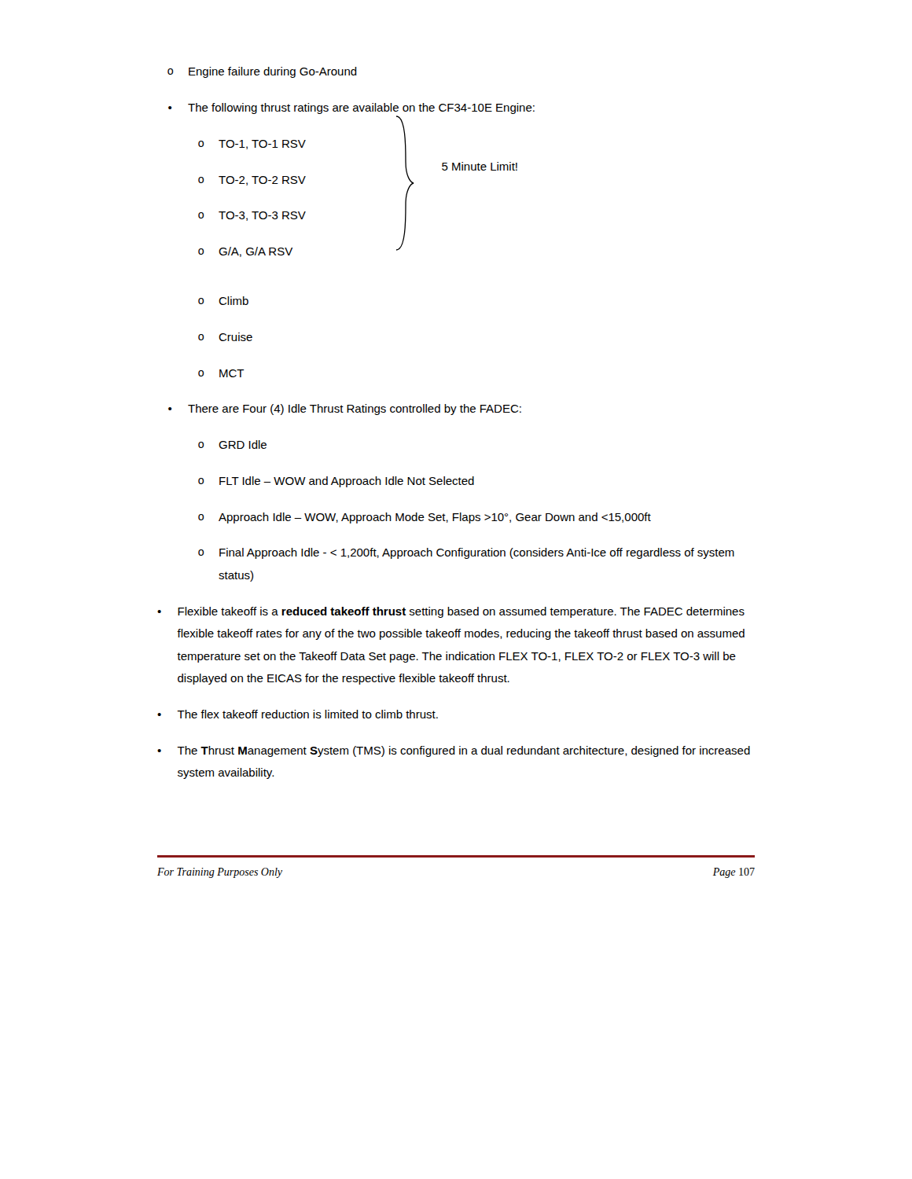Engine failure during Go-Around
The following thrust ratings are available on the CF34-10E Engine:
TO-1, TO-1 RSV
TO-2, TO-2 RSV
TO-3, TO-3 RSV
G/A, G/A RSV
5 Minute Limit!
Climb
Cruise
MCT
There are Four (4) Idle Thrust Ratings controlled by the FADEC:
GRD Idle
FLT Idle – WOW and Approach Idle Not Selected
Approach Idle – WOW, Approach Mode Set, Flaps >10°, Gear Down and <15,000ft
Final Approach Idle - < 1,200ft, Approach Configuration (considers Anti-Ice off regardless of system status)
Flexible takeoff is a reduced takeoff thrust setting based on assumed temperature. The FADEC determines flexible takeoff rates for any of the two possible takeoff modes, reducing the takeoff thrust based on assumed temperature set on the Takeoff Data Set page. The indication FLEX TO-1, FLEX TO-2 or FLEX TO-3 will be displayed on the EICAS for the respective flexible takeoff thrust.
The flex takeoff reduction is limited to climb thrust.
The Thrust Management System (TMS) is configured in a dual redundant architecture, designed for increased system availability.
For Training Purposes Only
Page 107